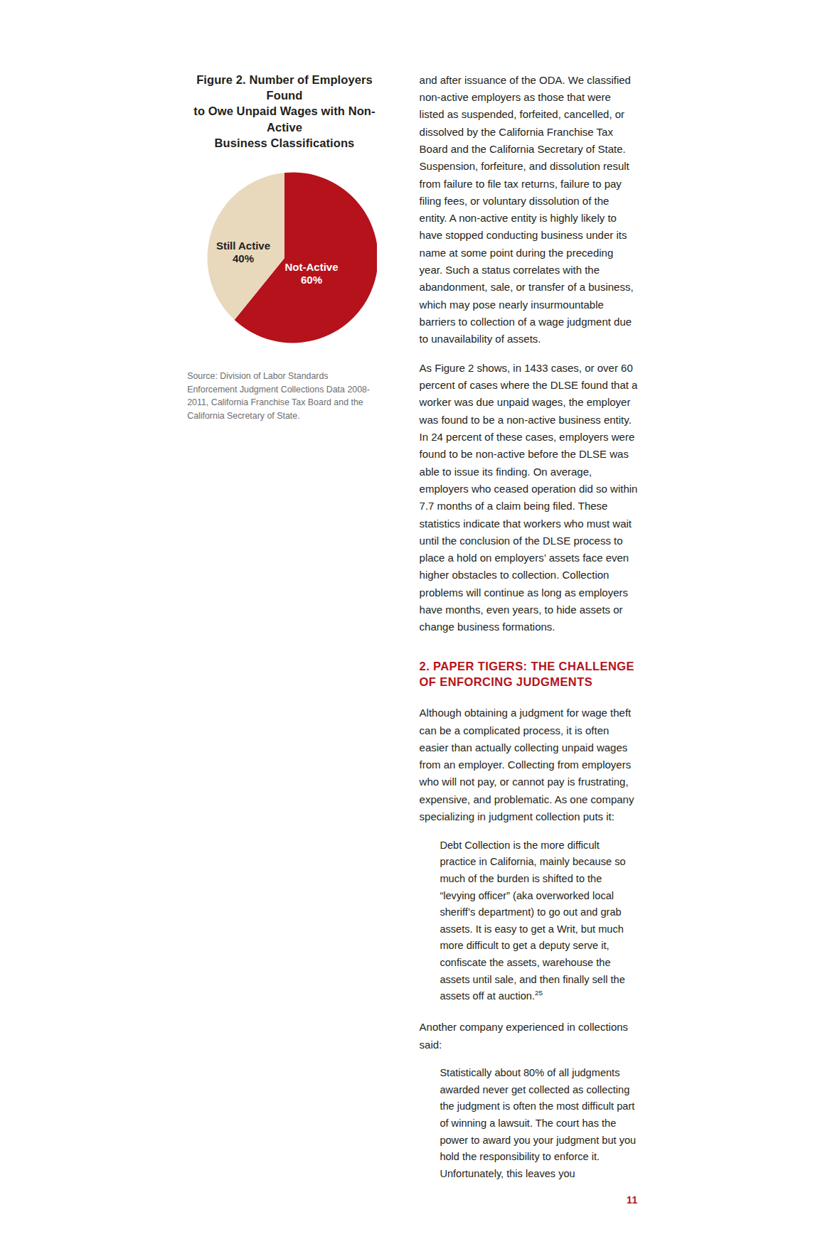Figure 2. Number of Employers Found
to Owe Unpaid Wages with Non-Active
Business Classifications
Still Active 40% Not-Active 60%
Source: Division of Labor Standards Enforcement Judgment Collections Data 2008-2011, California Franchise Tax Board and the California Secretary of State.
and after issuance of the ODA. We classified non-active employers as those that were listed as suspended, forfeited, cancelled, or dissolved by the California Franchise Tax Board and the California Secretary of State. Suspension, forfeiture, and dissolution result from failure to file tax returns, failure to pay filing fees, or voluntary dissolution of the entity. A non-active entity is highly likely to have stopped conducting business under its name at some point during the preceding year. Such a status correlates with the abandonment, sale, or transfer of a business, which may pose nearly insurmountable barriers to collection of a wage judgment due to unavailability of assets.
As Figure 2 shows, in 1433 cases, or over 60 percent of cases where the DLSE found that a worker was due unpaid wages, the employer was found to be a non-active business entity. In 24 percent of these cases, employers were found to be non-active before the DLSE was able to issue its finding. On average, employers who ceased operation did so within 7.7 months of a claim being filed. These statistics indicate that workers who must wait until the conclusion of the DLSE process to place a hold on employers’ assets face even higher obstacles to collection. Collection problems will continue as long as employers have months, even years, to hide assets or change business formations.
2. Paper Tigers: The Challenge of Enforcing Judgments
Although obtaining a judgment for wage theft can be a complicated process, it is often easier than actually collecting unpaid wages from an employer. Collecting from employers who will not pay, or cannot pay is frustrating, expensive, and problematic. As one company specializing in judgment collection puts it:
Debt Collection is the more difficult practice in California, mainly because so much of the burden is shifted to the “levying officer” (aka overworked local sheriff’s department) to go out and grab assets. It is easy to get a Writ, but much more difficult to get a deputy serve it, confiscate the assets, warehouse the assets until sale, and then finally sell the assets off at auction.25
Another company experienced in collections said:
Statistically about 80% of all judgments awarded never get collected as collecting the judgment is often the most difficult part of winning a lawsuit. The court has the power to award you your judgment but you hold the responsibility to enforce it. Unfortunately, this leaves you
11